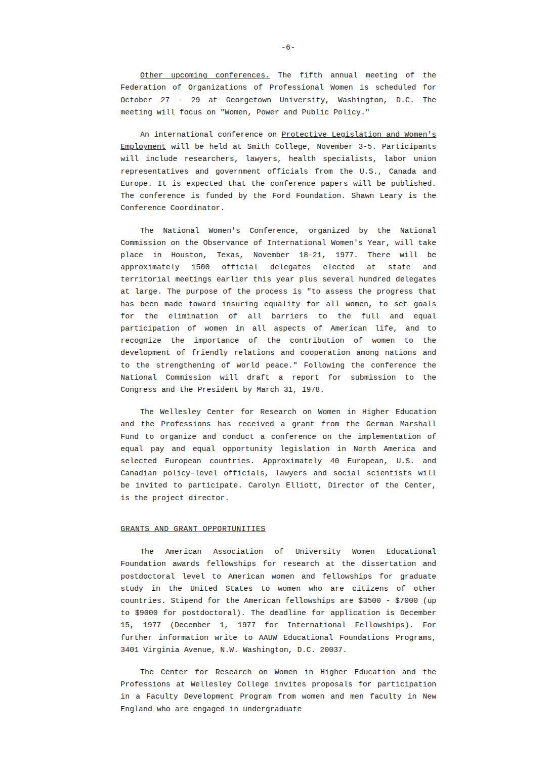-6-
Other upcoming conferences. The fifth annual meeting of the Federation of Organizations of Professional Women is scheduled for October 27 - 29 at Georgetown University, Washington, D.C. The meeting will focus on "Women, Power and Public Policy."
An international conference on Protective Legislation and Women's Employment will be held at Smith College, November 3-5. Participants will include researchers, lawyers, health specialists, labor union representatives and government officials from the U.S., Canada and Europe. It is expected that the conference papers will be published. The conference is funded by the Ford Foundation. Shawn Leary is the Conference Coordinator.
The National Women's Conference, organized by the National Commission on the Observance of International Women's Year, will take place in Houston, Texas, November 18-21, 1977. There will be approximately 1500 official delegates elected at state and territorial meetings earlier this year plus several hundred delegates at large. The purpose of the process is "to assess the progress that has been made toward insuring equality for all women, to set goals for the elimination of all barriers to the full and equal participation of women in all aspects of American life, and to recognize the importance of the contribution of women to the development of friendly relations and cooperation among nations and to the strengthening of world peace." Following the conference the National Commission will draft a report for submission to the Congress and the President by March 31, 1978.
The Wellesley Center for Research on Women in Higher Education and the Professions has received a grant from the German Marshall Fund to organize and conduct a conference on the implementation of equal pay and equal opportunity legislation in North America and selected European countries. Approximately 40 European, U.S. and Canadian policy-level officials, lawyers and social scientists will be invited to participate. Carolyn Elliott, Director of the Center, is the project director.
Grants and Grant Opportunities
The American Association of University Women Educational Foundation awards fellowships for research at the dissertation and postdoctoral level to American women and fellowships for graduate study in the United States to women who are citizens of other countries. Stipend for the American fellowships are $3500 - $7000 (up to $9000 for postdoctoral). The deadline for application is December 15, 1977 (December 1, 1977 for International Fellowships). For further information write to AAUW Educational Foundations Programs, 3401 Virginia Avenue, N.W. Washington, D.C. 20037.
The Center for Research on Women in Higher Education and the Professions at Wellesley College invites proposals for participation in a Faculty Development Program from women and men faculty in New England who are engaged in undergraduate